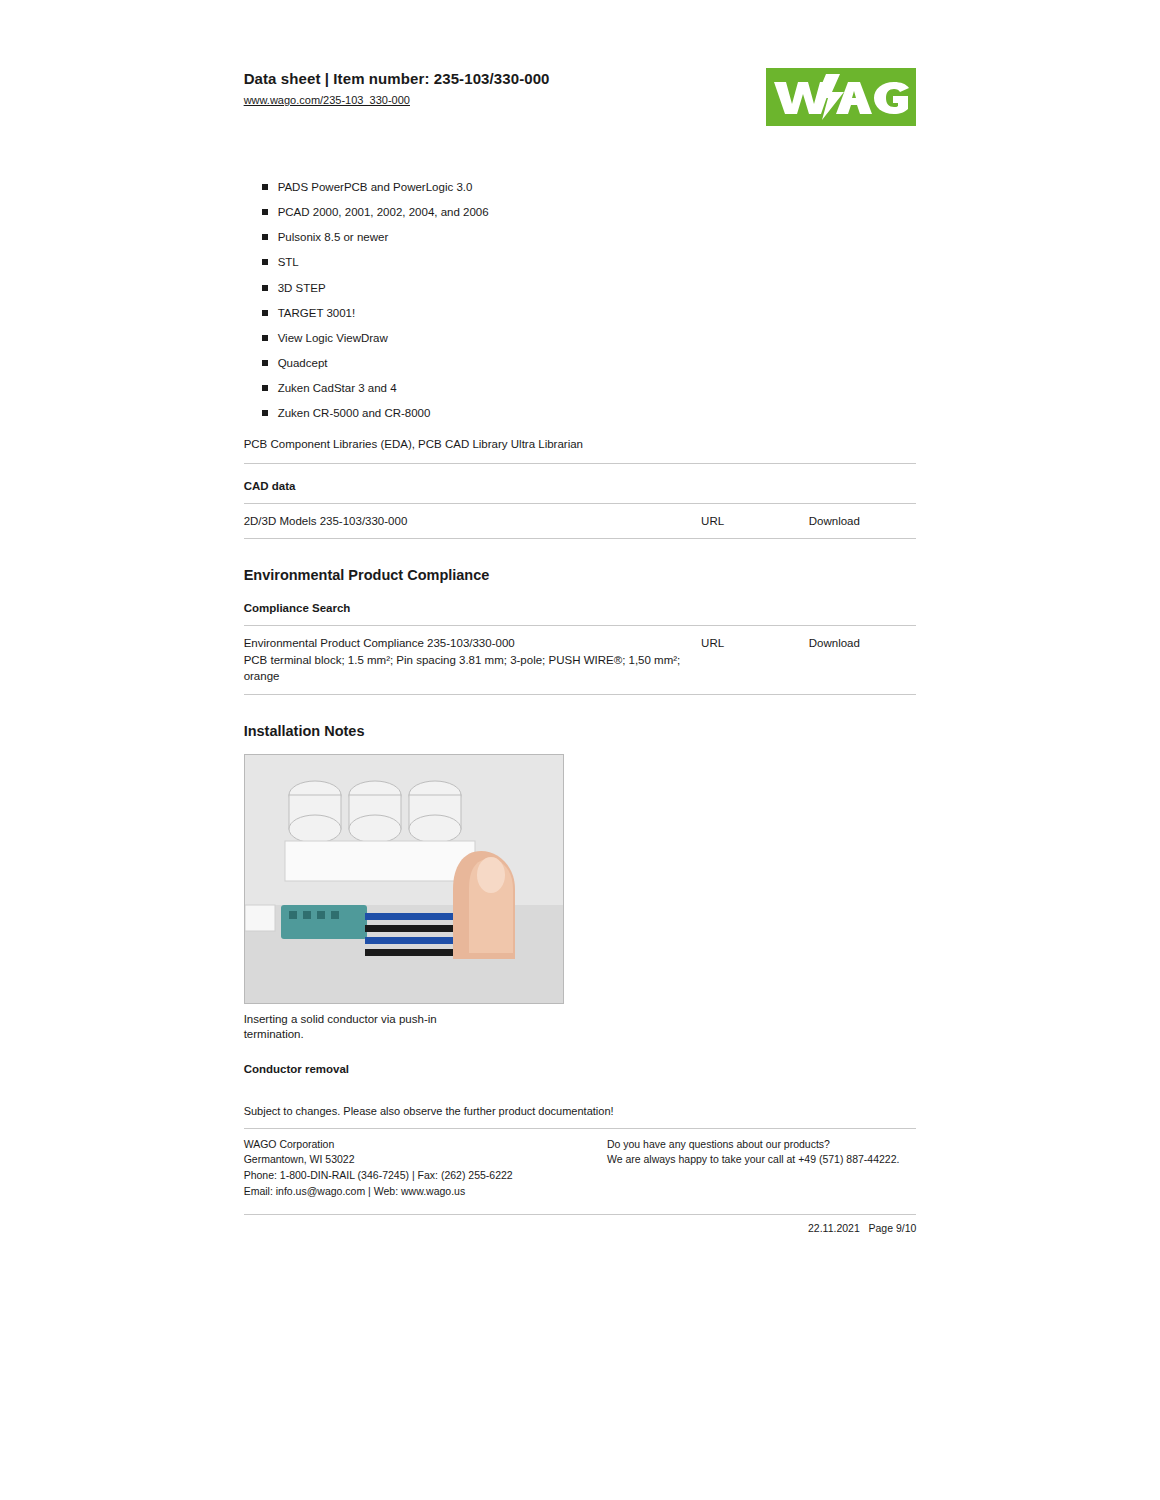Data sheet | Item number: 235-103/330-000
www.wago.com/235-103_330-000
PADS PowerPCB and PowerLogic 3.0
PCAD 2000, 2001, 2002, 2004, and 2006
Pulsonix 8.5 or newer
STL
3D STEP
TARGET 3001!
View Logic ViewDraw
Quadcept
Zuken CadStar 3 and 4
Zuken CR-5000 and CR-8000
PCB Component Libraries (EDA), PCB CAD Library Ultra Librarian
CAD data
| 2D/3D Models 235-103/330-000 | URL | Download |
Environmental Product Compliance
Compliance Search
| Environmental Product Compliance 235-103/330-000 PCB terminal block; 1.5 mm²; Pin spacing 3.81 mm; 3-pole; PUSH WIRE®; 1,50 mm²; orange | URL | Download |
Installation Notes
Inserting a solid conductor via push-in
termination.
Conductor removal
Subject to changes. Please also observe the further product documentation!
WAGO Corporation
Germantown, WI 53022
Phone: 1-800-DIN-RAIL (346-7245) | Fax: (262) 255-6222
Email: info.us@wago.com | Web: www.wago.us
Do you have any questions about our products?
We are always happy to take your call at +49 (571) 887-44222.
22.11.2021 Page 9/10